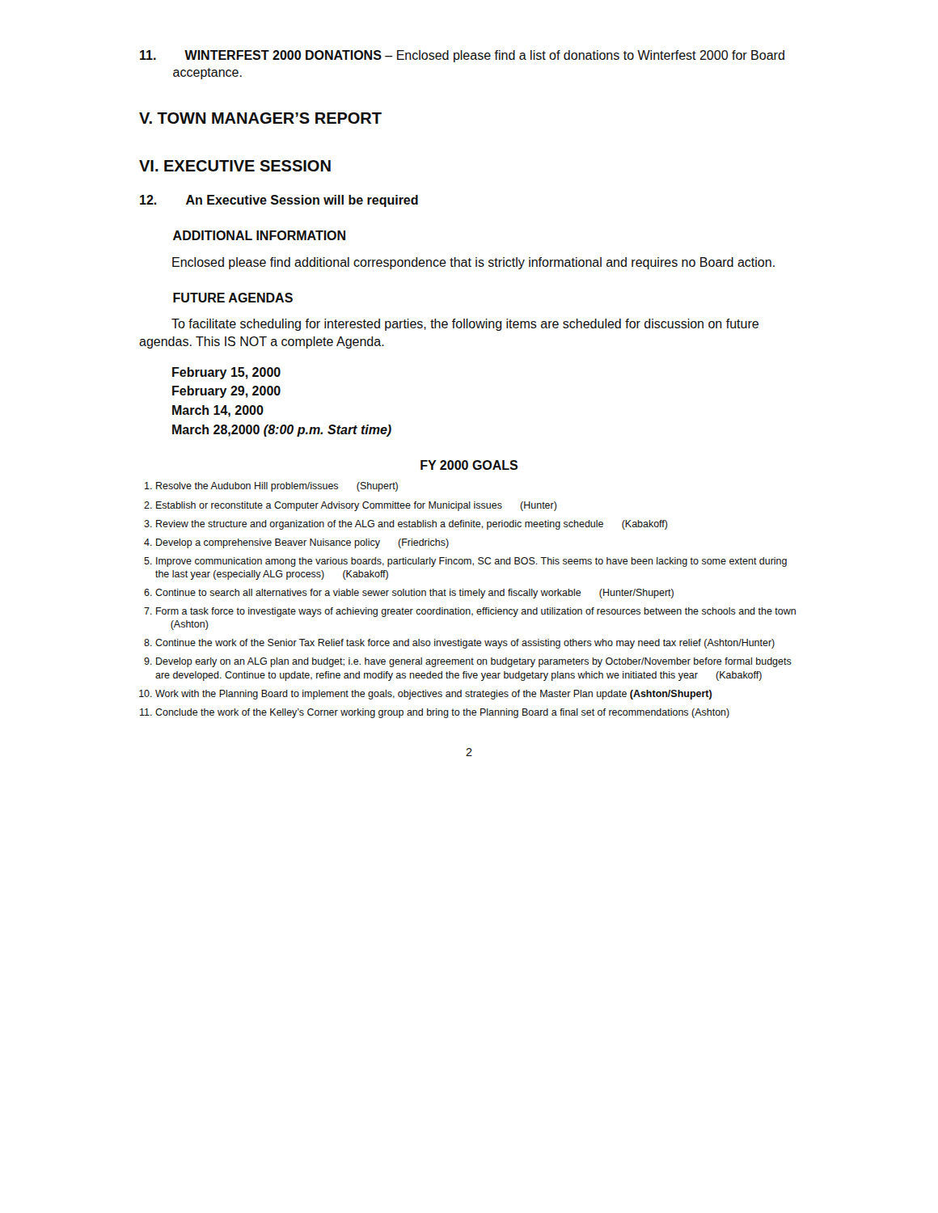11. WINTERFEST 2000 DONATIONS – Enclosed please find a list of donations to Winterfest 2000 for Board acceptance.
V. TOWN MANAGER’S REPORT
VI. EXECUTIVE SESSION
12. An Executive Session will be required
ADDITIONAL INFORMATION
Enclosed please find additional correspondence that is strictly informational and requires no Board action.
FUTURE AGENDAS
To facilitate scheduling for interested parties, the following items are scheduled for discussion on future agendas. This IS NOT a complete Agenda.
February 15, 2000
February 29, 2000
March 14, 2000
March 28,2000 (8:00 p.m. Start time)
FY 2000 GOALS
Resolve the Audubon Hill problem/issues (Shupert)
Establish or reconstitute a Computer Advisory Committee for Municipal issues (Hunter)
Review the structure and organization of the ALG and establish a definite, periodic meeting schedule (Kabakoff)
Develop a comprehensive Beaver Nuisance policy (Friedrichs)
Improve communication among the various boards, particularly Fincom, SC and BOS. This seems to have been lacking to some extent during the last year (especially ALG process) (Kabakoff)
Continue to search all alternatives for a viable sewer solution that is timely and fiscally workable (Hunter/Shupert)
Form a task force to investigate ways of achieving greater coordination, efficiency and utilization of resources between the schools and the town (Ashton)
Continue the work of the Senior Tax Relief task force and also investigate ways of assisting others who may need tax relief (Ashton/Hunter)
Develop early on an ALG plan and budget; i.e. have general agreement on budgetary parameters by October/November before formal budgets are developed. Continue to update, refine and modify as needed the five year budgetary plans which we initiated this year (Kabakoff)
Work with the Planning Board to implement the goals, objectives and strategies of the Master Plan update (Ashton/Shupert)
Conclude the work of the Kelley’s Corner working group and bring to the Planning Board a final set of recommendations (Ashton)
2